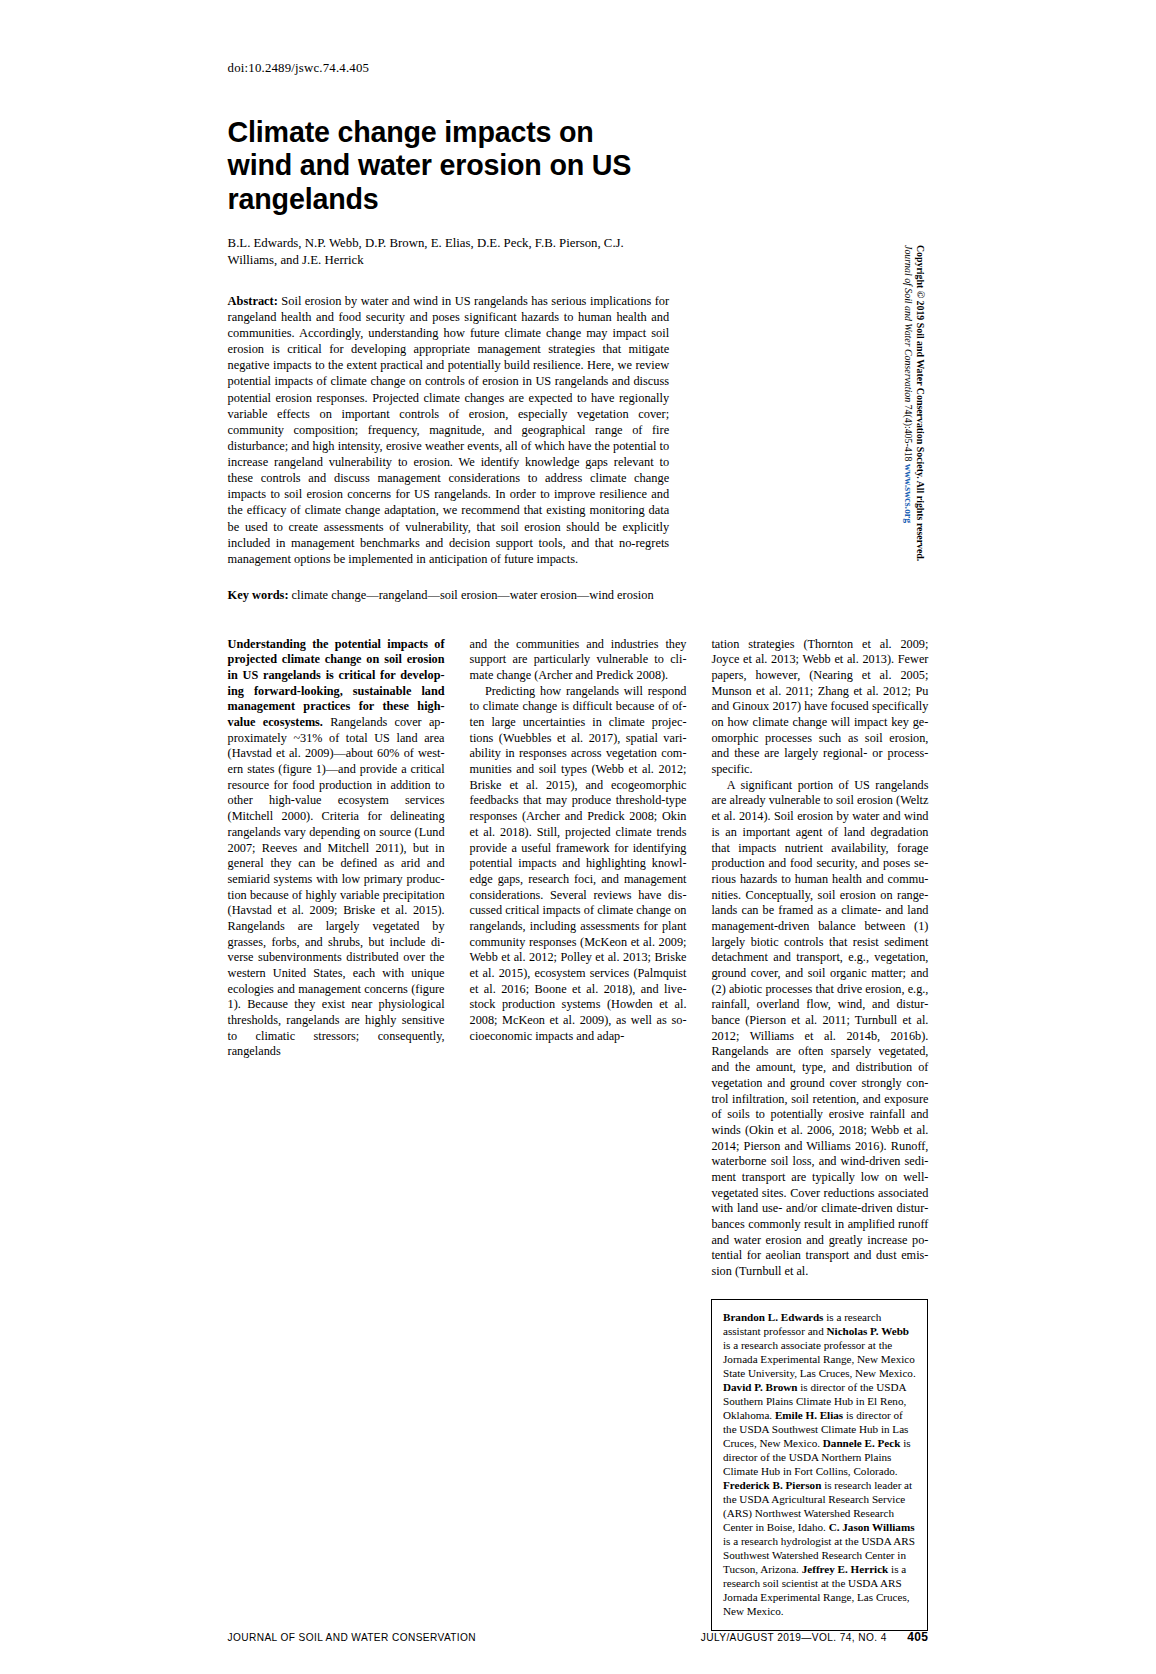doi:10.2489/jswc.74.4.405
Climate change impacts on wind and water erosion on US rangelands
B.L. Edwards, N.P. Webb, D.P. Brown, E. Elias, D.E. Peck, F.B. Pierson, C.J. Williams, and J.E. Herrick
Abstract: Soil erosion by water and wind in US rangelands has serious implications for rangeland health and food security and poses significant hazards to human health and communities. Accordingly, understanding how future climate change may impact soil erosion is critical for developing appropriate management strategies that mitigate negative impacts to the extent practical and potentially build resilience. Here, we review potential impacts of climate change on controls of erosion in US rangelands and discuss potential erosion responses. Projected climate changes are expected to have regionally variable effects on important controls of erosion, especially vegetation cover; community composition; frequency, magnitude, and geographical range of fire disturbance; and high intensity, erosive weather events, all of which have the potential to increase rangeland vulnerability to erosion. We identify knowledge gaps relevant to these controls and discuss management considerations to address climate change impacts to soil erosion concerns for US rangelands. In order to improve resilience and the efficacy of climate change adaptation, we recommend that existing monitoring data be used to create assessments of vulnerability, that soil erosion should be explicitly included in management benchmarks and decision support tools, and that no-regrets management options be implemented in anticipation of future impacts.
Key words: climate change—rangeland—soil erosion—water erosion—wind erosion
Understanding the potential impacts of projected climate change on soil erosion in US rangelands is critical for developing forward-looking, sustainable land management practices for these high-value ecosystems. Rangelands cover approximately ~31% of total US land area (Havstad et al. 2009)—about 60% of western states (figure 1)—and provide a critical resource for food production in addition to other high-value ecosystem services (Mitchell 2000). Criteria for delineating rangelands vary depending on source (Lund 2007; Reeves and Mitchell 2011), but in general they can be defined as arid and semiarid systems with low primary production because of highly variable precipitation (Havstad et al. 2009; Briske et al. 2015). Rangelands are largely vegetated by grasses, forbs, and shrubs, but include diverse subenvironments distributed over the western United States, each with unique ecologies and management concerns (figure 1). Because they exist near physiological thresholds, rangelands are highly sensitive to climatic stressors; consequently, rangelands
and the communities and industries they support are particularly vulnerable to climate change (Archer and Predick 2008).
Predicting how rangelands will respond to climate change is difficult because of often large uncertainties in climate projections (Wuebbles et al. 2017), spatial variability in responses across vegetation communities and soil types (Webb et al. 2012; Briske et al. 2015), and ecogeomorphic feedbacks that may produce threshold-type responses (Archer and Predick 2008; Okin et al. 2018). Still, projected climate trends provide a useful framework for identifying potential impacts and highlighting knowledge gaps, research foci, and management considerations. Several reviews have discussed critical impacts of climate change on rangelands, including assessments for plant community responses (McKeon et al. 2009; Webb et al. 2012; Polley et al. 2013; Briske et al. 2015), ecosystem services (Palmquist et al. 2016; Boone et al. 2018), and livestock production systems (Howden et al. 2008; McKeon et al. 2009), as well as socioeconomic impacts and adap-
tation strategies (Thornton et al. 2009; Joyce et al. 2013; Webb et al. 2013). Fewer papers, however, (Nearing et al. 2005; Munson et al. 2011; Zhang et al. 2012; Pu and Ginoux 2017) have focused specifically on how climate change will impact key geomorphic processes such as soil erosion, and these are largely regional- or process-specific.
A significant portion of US rangelands are already vulnerable to soil erosion (Weltz et al. 2014). Soil erosion by water and wind is an important agent of land degradation that impacts nutrient availability, forage production and food security, and poses serious hazards to human health and communities. Conceptually, soil erosion on rangelands can be framed as a climate- and land management-driven balance between (1) largely biotic controls that resist sediment detachment and transport, e.g., vegetation, ground cover, and soil organic matter; and (2) abiotic processes that drive erosion, e.g., rainfall, overland flow, wind, and disturbance (Pierson et al. 2011; Turnbull et al. 2012; Williams et al. 2014b, 2016b). Rangelands are often sparsely vegetated, and the amount, type, and distribution of vegetation and ground cover strongly control infiltration, soil retention, and exposure of soils to potentially erosive rainfall and winds (Okin et al. 2006, 2018; Webb et al. 2014; Pierson and Williams 2016). Runoff, waterborne soil loss, and wind-driven sediment transport are typically low on well-vegetated sites. Cover reductions associated with land use- and/or climate-driven disturbances commonly result in amplified runoff and water erosion and greatly increase potential for aeolian transport and dust emission (Turnbull et al.
Brandon L. Edwards is a research assistant professor and Nicholas P. Webb is a research associate professor at the Jornada Experimental Range, New Mexico State University, Las Cruces, New Mexico. David P. Brown is director of the USDA Southern Plains Climate Hub in El Reno, Oklahoma. Emile H. Elias is director of the USDA Southwest Climate Hub in Las Cruces, New Mexico. Dannele E. Peck is director of the USDA Northern Plains Climate Hub in Fort Collins, Colorado. Frederick B. Pierson is research leader at the USDA Agricultural Research Service (ARS) Northwest Watershed Research Center in Boise, Idaho. C. Jason Williams is a research hydrologist at the USDA ARS Southwest Watershed Research Center in Tucson, Arizona. Jeffrey E. Herrick is a research soil scientist at the USDA ARS Jornada Experimental Range, Las Cruces, New Mexico.
Copyright © 2019 Soil and Water Conservation Society. All rights reserved. Journal of Soil and Water Conservation 74(4):405-418 www.swcs.org
Journal of Soil and Water Conservation
July/August 2019—vol. 74, no. 4 405